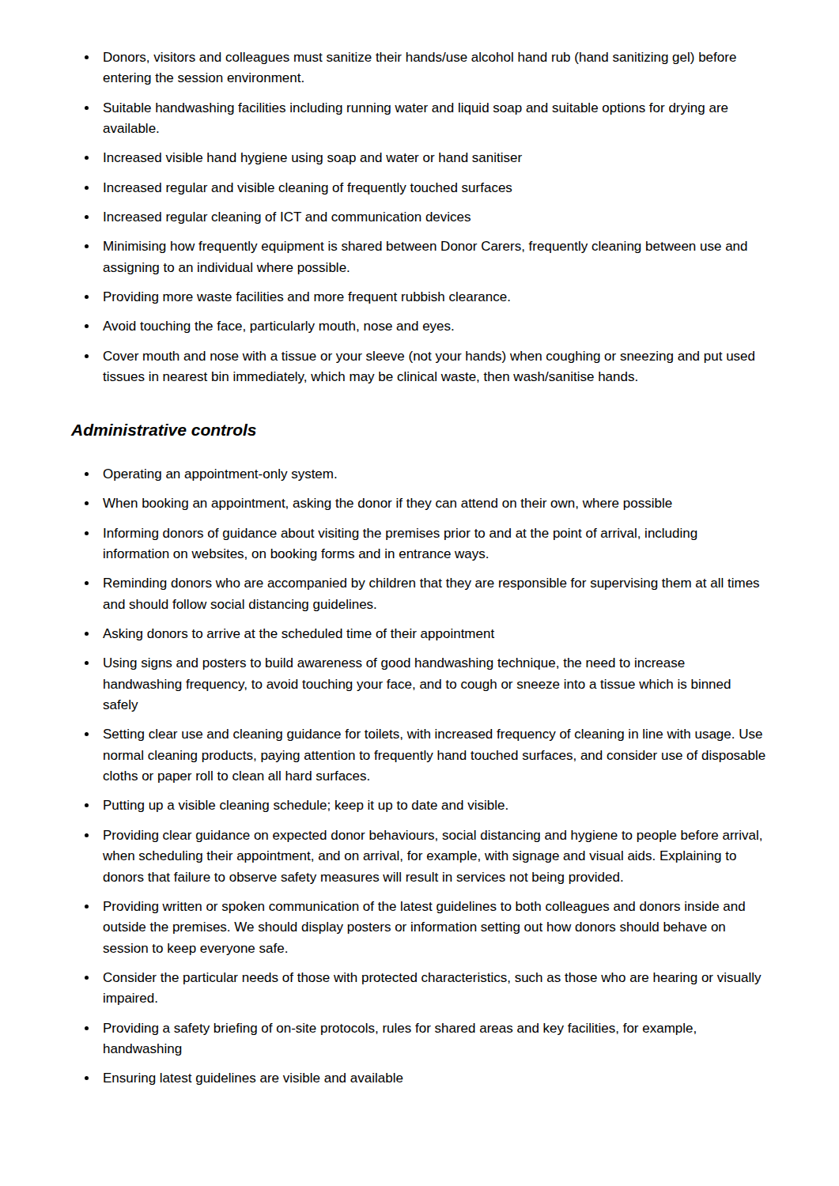Donors, visitors and colleagues must sanitize their hands/use alcohol hand rub (hand sanitizing gel) before entering the session environment.
Suitable handwashing facilities including running water and liquid soap and suitable options for drying are available.
Increased visible hand hygiene using soap and water or hand sanitiser
Increased regular and visible cleaning of frequently touched surfaces
Increased regular cleaning of ICT and communication devices
Minimising how frequently equipment is shared between Donor Carers, frequently cleaning between use and assigning to an individual where possible.
Providing more waste facilities and more frequent rubbish clearance.
Avoid touching the face, particularly mouth, nose and eyes.
Cover mouth and nose with a tissue or your sleeve (not your hands) when coughing or sneezing and put used tissues in nearest bin immediately, which may be clinical waste, then wash/sanitise hands.
Administrative controls
Operating an appointment-only system.
When booking an appointment, asking the donor if they can attend on their own, where possible
Informing donors of guidance about visiting the premises prior to and at the point of arrival, including information on websites, on booking forms and in entrance ways.
Reminding donors who are accompanied by children that they are responsible for supervising them at all times and should follow social distancing guidelines.
Asking donors to arrive at the scheduled time of their appointment
Using signs and posters to build awareness of good handwashing technique, the need to increase handwashing frequency, to avoid touching your face, and to cough or sneeze into a tissue which is binned safely
Setting clear use and cleaning guidance for toilets, with increased frequency of cleaning in line with usage. Use normal cleaning products, paying attention to frequently hand touched surfaces, and consider use of disposable cloths or paper roll to clean all hard surfaces.
Putting up a visible cleaning schedule; keep it up to date and visible.
Providing clear guidance on expected donor behaviours, social distancing and hygiene to people before arrival, when scheduling their appointment, and on arrival, for example, with signage and visual aids. Explaining to donors that failure to observe safety measures will result in services not being provided.
Providing written or spoken communication of the latest guidelines to both colleagues and donors inside and outside the premises. We should display posters or information setting out how donors should behave on session to keep everyone safe.
Consider the particular needs of those with protected characteristics, such as those who are hearing or visually impaired.
Providing a safety briefing of on-site protocols, rules for shared areas and key facilities, for example, handwashing
Ensuring latest guidelines are visible and available